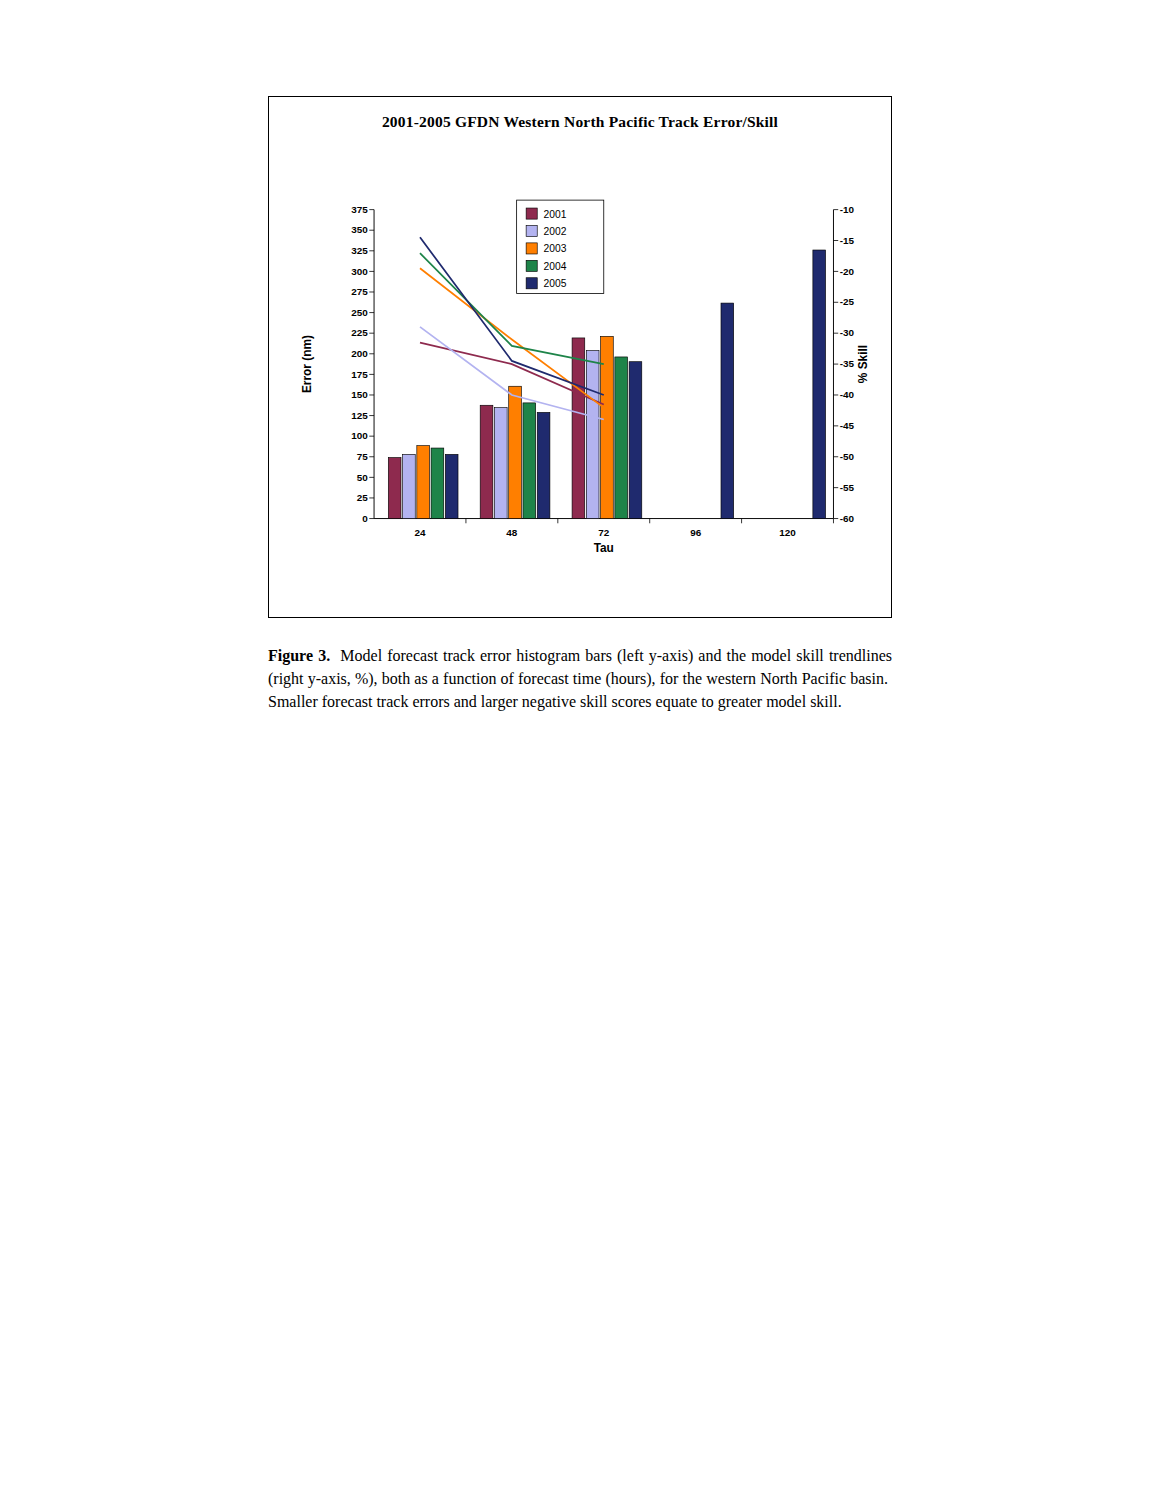2001-2005 GFDN Western North Pacific Track Error/Skill
0 25 50 75 100 125 150 175 200 225 250 275 300 325 350 375 -10 -15 -20 -25 -30 -35 -40 -45 -50 -55 -60 Error (nm) % Skill Tau 24 48 72 96 120 2001 2002 2003 2004 2005
Figure 3. Model forecast track error histogram bars (left y-axis) and the model skill trendlines (right y-axis, %), both as a function of forecast time (hours), for the western North Pacific basin. Smaller forecast track errors and larger negative skill scores equate to greater model skill.